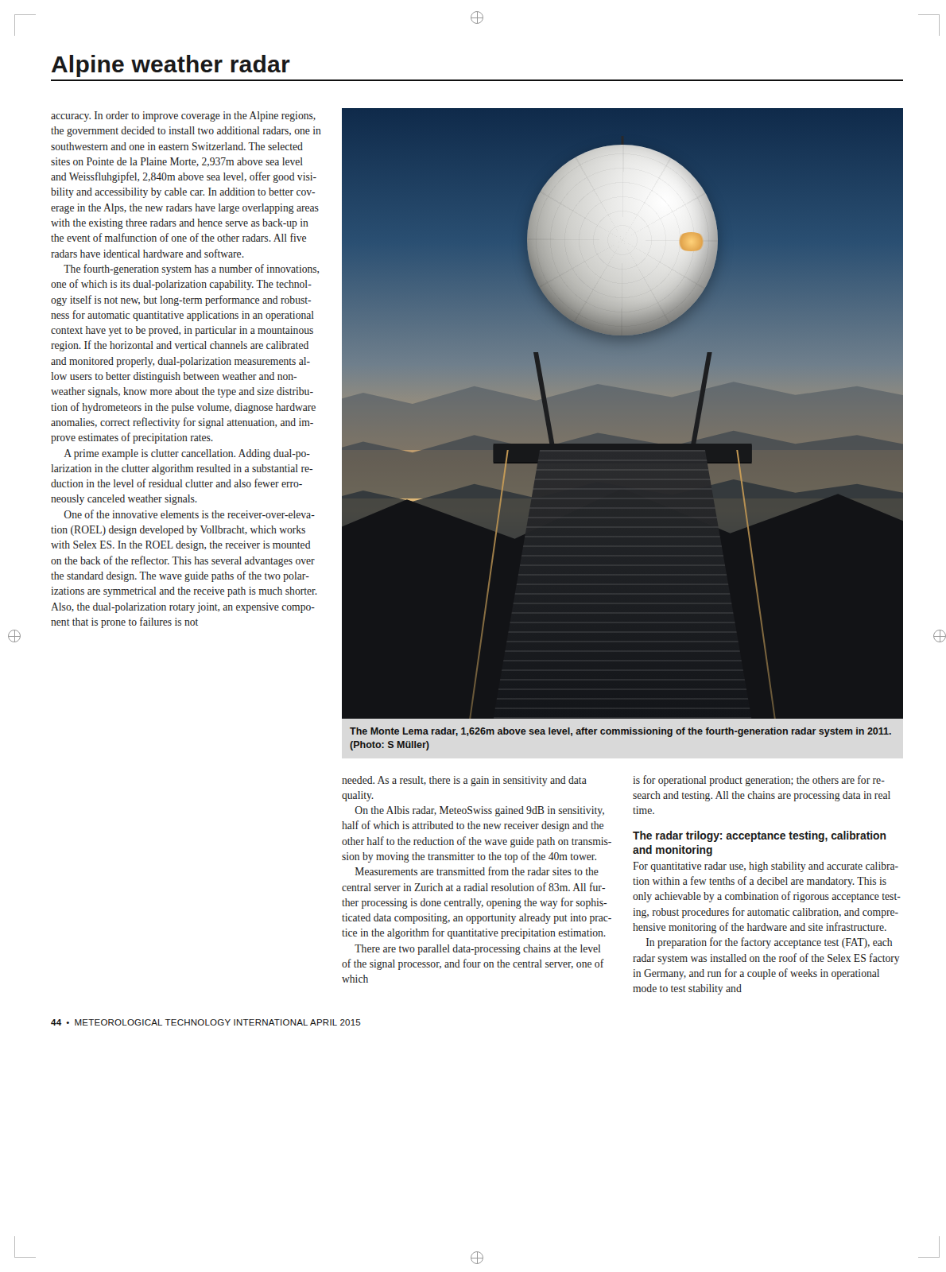Alpine weather radar
The Monte Lema radar, 1,626m above sea level, after commissioning of the fourth-generation radar system in 2011. (Photo: S Müller)
accuracy. In order to improve coverage in the Alpine regions, the government decided to install two additional radars, one in southwestern and one in eastern Switzerland. The selected sites on Pointe de la Plaine Morte, 2,937m above sea level and Weissfluhgipfel, 2,840m above sea level, offer good visibility and accessibility by cable car. In addition to better coverage in the Alps, the new radars have large overlapping areas with the existing three radars and hence serve as back-up in the event of malfunction of one of the other radars. All five radars have identical hardware and software.
The fourth-generation system has a number of innovations, one of which is its dual-polarization capability. The technology itself is not new, but long-term performance and robustness for automatic quantitative applications in an operational context have yet to be proved, in particular in a mountainous region. If the horizontal and vertical channels are calibrated and monitored properly, dual-polarization measurements allow users to better distinguish between weather and non-weather signals, know more about the type and size distribution of hydrometeors in the pulse volume, diagnose hardware anomalies, correct reflectivity for signal attenuation, and improve estimates of precipitation rates.
A prime example is clutter cancellation. Adding dual-polarization in the clutter algorithm resulted in a substantial reduction in the level of residual clutter and also fewer erroneously canceled weather signals.
One of the innovative elements is the receiver-over-elevation (ROEL) design developed by Vollbracht, which works with Selex ES. In the ROEL design, the receiver is mounted on the back of the reflector. This has several advantages over the standard design. The wave guide paths of the two polarizations are symmetrical and the receive path is much shorter. Also, the dual-polarization rotary joint, an expensive component that is prone to failures is not
needed. As a result, there is a gain in sensitivity and data quality.
On the Albis radar, MeteoSwiss gained 9dB in sensitivity, half of which is attributed to the new receiver design and the other half to the reduction of the wave guide path on transmission by moving the transmitter to the top of the 40m tower.
Measurements are transmitted from the radar sites to the central server in Zurich at a radial resolution of 83m. All further processing is done centrally, opening the way for sophisticated data compositing, an opportunity already put into practice in the algorithm for quantitative precipitation estimation.
There are two parallel data-processing chains at the level of the signal processor, and four on the central server, one of which
is for operational product generation; the others are for research and testing. All the chains are processing data in real time.
The radar trilogy: acceptance testing, calibration and monitoring
For quantitative radar use, high stability and accurate calibration within a few tenths of a decibel are mandatory. This is only achievable by a combination of rigorous acceptance testing, robust procedures for automatic calibration, and comprehensive monitoring of the hardware and site infrastructure.
In preparation for the factory acceptance test (FAT), each radar system was installed on the roof of the Selex ES factory in Germany, and run for a couple of weeks in operational mode to test stability and
44•METEOROLOGICAL TECHNOLOGY INTERNATIONAL APRIL 2015